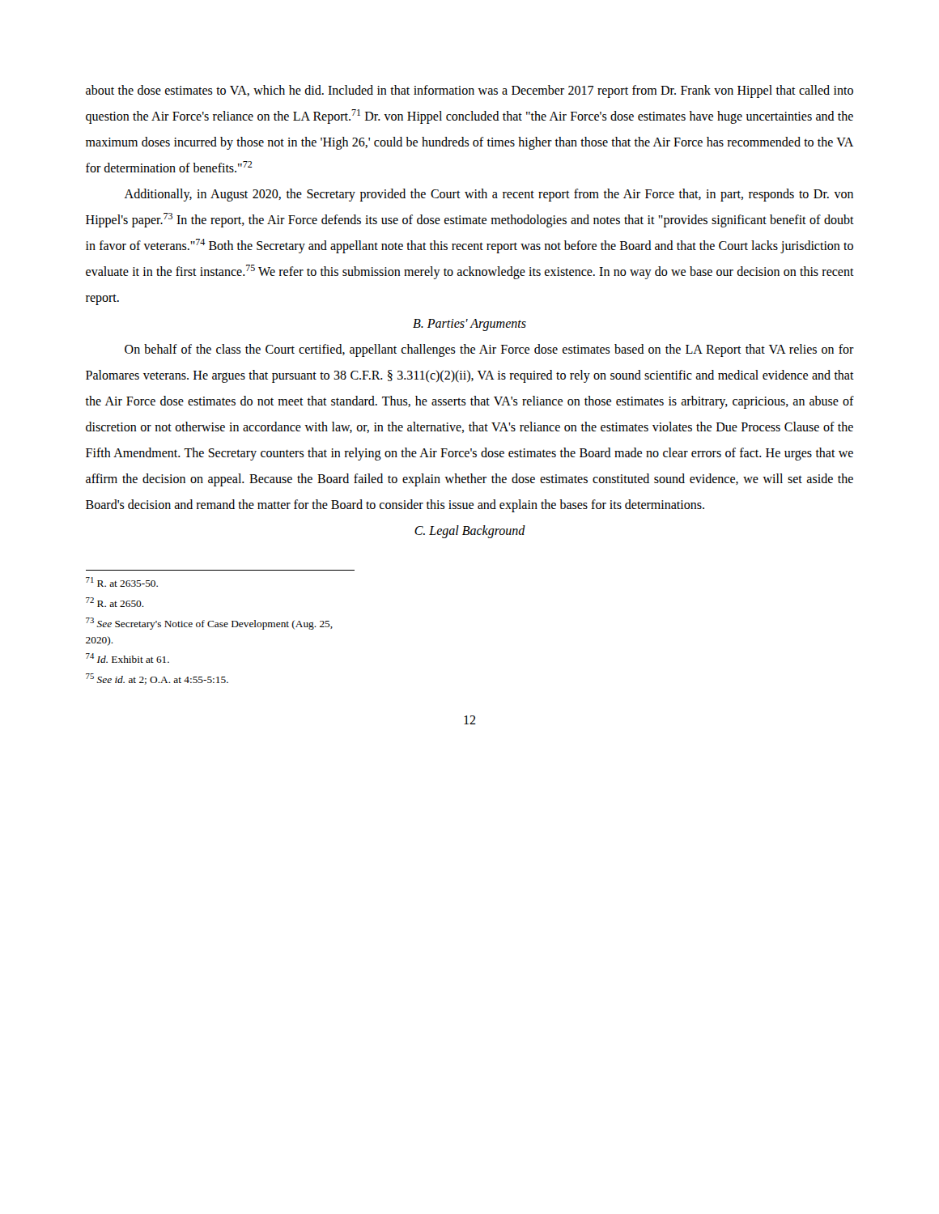about the dose estimates to VA, which he did. Included in that information was a December 2017 report from Dr. Frank von Hippel that called into question the Air Force's reliance on the LA Report.71 Dr. von Hippel concluded that "the Air Force's dose estimates have huge uncertainties and the maximum doses incurred by those not in the 'High 26,' could be hundreds of times higher than those that the Air Force has recommended to the VA for determination of benefits."72
Additionally, in August 2020, the Secretary provided the Court with a recent report from the Air Force that, in part, responds to Dr. von Hippel's paper.73 In the report, the Air Force defends its use of dose estimate methodologies and notes that it "provides significant benefit of doubt in favor of veterans."74 Both the Secretary and appellant note that this recent report was not before the Board and that the Court lacks jurisdiction to evaluate it in the first instance.75 We refer to this submission merely to acknowledge its existence. In no way do we base our decision on this recent report.
B. Parties' Arguments
On behalf of the class the Court certified, appellant challenges the Air Force dose estimates based on the LA Report that VA relies on for Palomares veterans. He argues that pursuant to 38 C.F.R. § 3.311(c)(2)(ii), VA is required to rely on sound scientific and medical evidence and that the Air Force dose estimates do not meet that standard. Thus, he asserts that VA's reliance on those estimates is arbitrary, capricious, an abuse of discretion or not otherwise in accordance with law, or, in the alternative, that VA's reliance on the estimates violates the Due Process Clause of the Fifth Amendment. The Secretary counters that in relying on the Air Force's dose estimates the Board made no clear errors of fact. He urges that we affirm the decision on appeal. Because the Board failed to explain whether the dose estimates constituted sound evidence, we will set aside the Board's decision and remand the matter for the Board to consider this issue and explain the bases for its determinations.
C. Legal Background
71 R. at 2635-50.
72 R. at 2650.
73 See Secretary's Notice of Case Development (Aug. 25, 2020).
74 Id. Exhibit at 61.
75 See id. at 2; O.A. at 4:55-5:15.
12